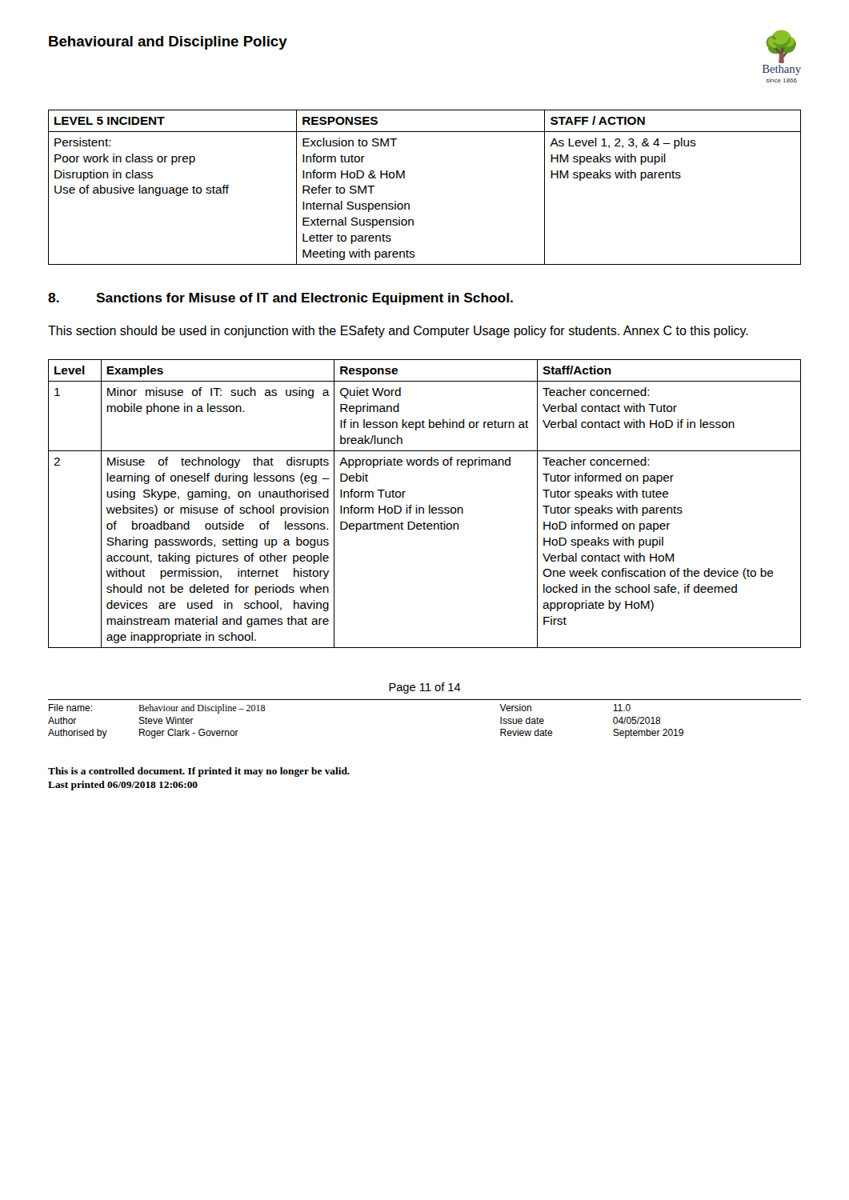Behavioural and Discipline Policy
🌳
Bethany
since 1866
| LEVEL 5 INCIDENT | RESPONSES | STAFF / ACTION |
| --- | --- | --- |
| Persistent: Poor work in class or prep Disruption in class Use of abusive language to staff | Exclusion to SMT Inform tutor Inform HoD & HoM Refer to SMT Internal Suspension External Suspension Letter to parents Meeting with parents | As Level 1, 2, 3, & 4 – plus HM speaks with pupil HM speaks with parents |
8. Sanctions for Misuse of IT and Electronic Equipment in School.
This section should be used in conjunction with the ESafety and Computer Usage policy for students. Annex C to this policy.
| Level | Examples | Response | Staff/Action |
| --- | --- | --- | --- |
| 1 | Minor misuse of IT: such as using a mobile phone in a lesson. | Quiet Word Reprimand If in lesson kept behind or return at break/lunch | Teacher concerned: Verbal contact with Tutor Verbal contact with HoD if in lesson |
| 2 | Misuse of technology that disrupts learning of oneself during lessons (eg – using Skype, gaming, on unauthorised websites) or misuse of school provision of broadband outside of lessons. Sharing passwords, setting up a bogus account, taking pictures of other people without permission, internet history should not be deleted for periods when devices are used in school, having mainstream material and games that are age inappropriate in school. | Appropriate words of reprimand Debit Inform Tutor Inform HoD if in lesson Department Detention | Teacher concerned: Tutor informed on paper Tutor speaks with tutee Tutor speaks with parents HoD informed on paper HoD speaks with pupil Verbal contact with HoM One week confiscation of the device (to be locked in the school safe, if deemed appropriate by HoM) First |
Page 11 of 14
| File name: | Behaviour and Discipline – 2018 | Version | 11.0 |
| Author | Steve Winter | Issue date | 04/05/2018 |
| Authorised by | Roger Clark - Governor | Review date | September 2019 |
This is a controlled document. If printed it may no longer be valid.
Last printed 06/09/2018 12:06:00